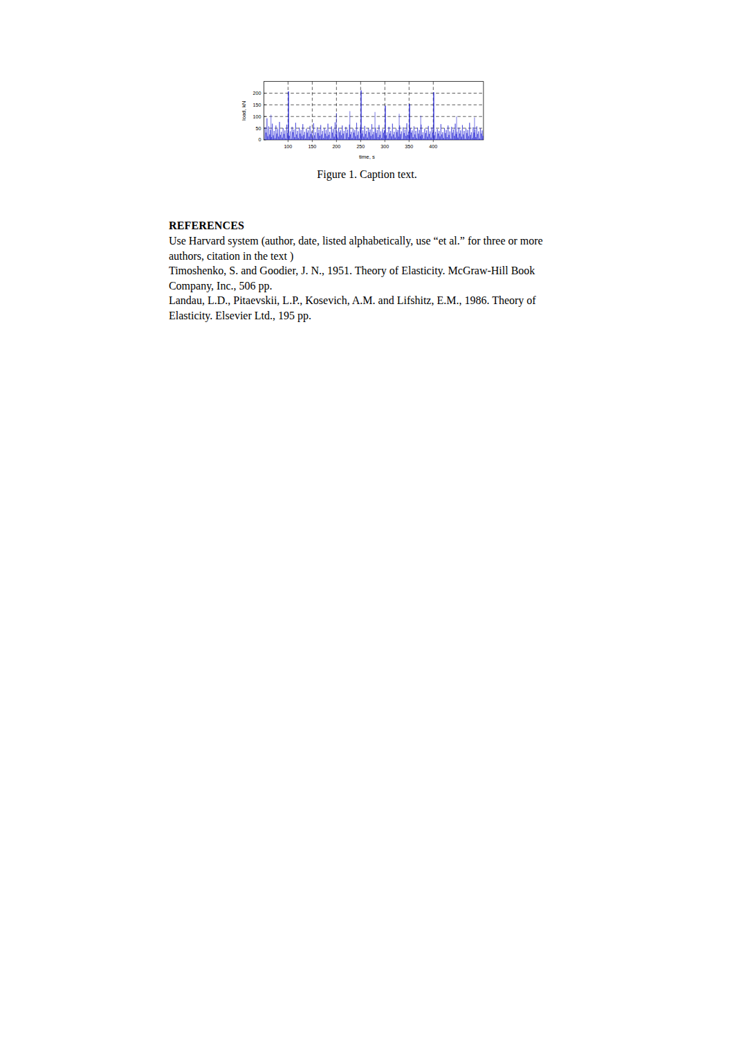0 50 100 150 200 100 150 200 250 300 350 400 time, s load, kN
Figure 1. Caption text.
REFERENCES
Use Harvard system (author, date, listed alphabetically, use “et al.” for three or more authors, citation in the text )
Timoshenko, S. and Goodier, J. N., 1951. Theory of Elasticity. McGraw-Hill Book Company, Inc., 506 pp.
Landau, L.D., Pitaevskii, L.P., Kosevich, A.M. and Lifshitz, E.M., 1986. Theory of Elasticity. Elsevier Ltd., 195 pp.